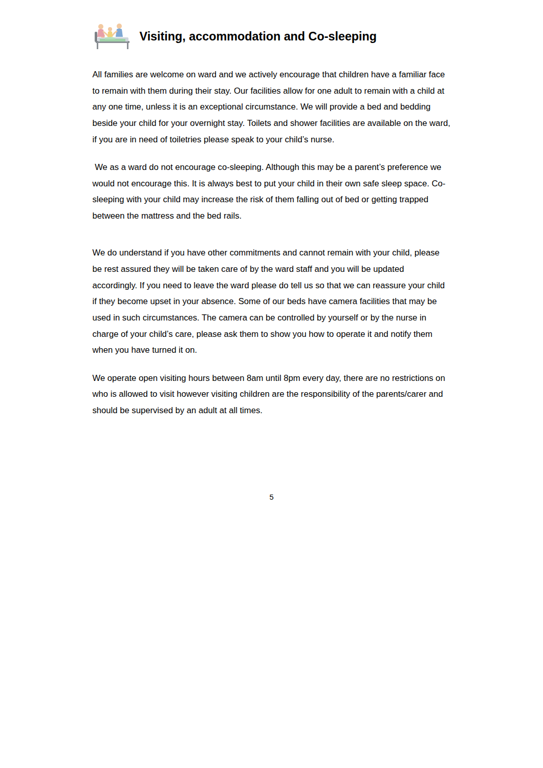Visiting, accommodation and Co-sleeping
All families are welcome on ward and we actively encourage that children have a familiar face to remain with them during their stay. Our facilities allow for one adult to remain with a child at any one time, unless it is an exceptional circumstance. We will provide a bed and bedding beside your child for your overnight stay. Toilets and shower facilities are available on the ward, if you are in need of toiletries please speak to your child’s nurse.
We as a ward do not encourage co-sleeping. Although this may be a parent’s preference we would not encourage this. It is always best to put your child in their own safe sleep space. Co-sleeping with your child may increase the risk of them falling out of bed or getting trapped between the mattress and the bed rails.
We do understand if you have other commitments and cannot remain with your child, please be rest assured they will be taken care of by the ward staff and you will be updated accordingly. If you need to leave the ward please do tell us so that we can reassure your child if they become upset in your absence. Some of our beds have camera facilities that may be used in such circumstances. The camera can be controlled by yourself or by the nurse in charge of your child’s care, please ask them to show you how to operate it and notify them when you have turned it on.
We operate open visiting hours between 8am until 8pm every day, there are no restrictions on who is allowed to visit however visiting children are the responsibility of the parents/carer and should be supervised by an adult at all times.
5